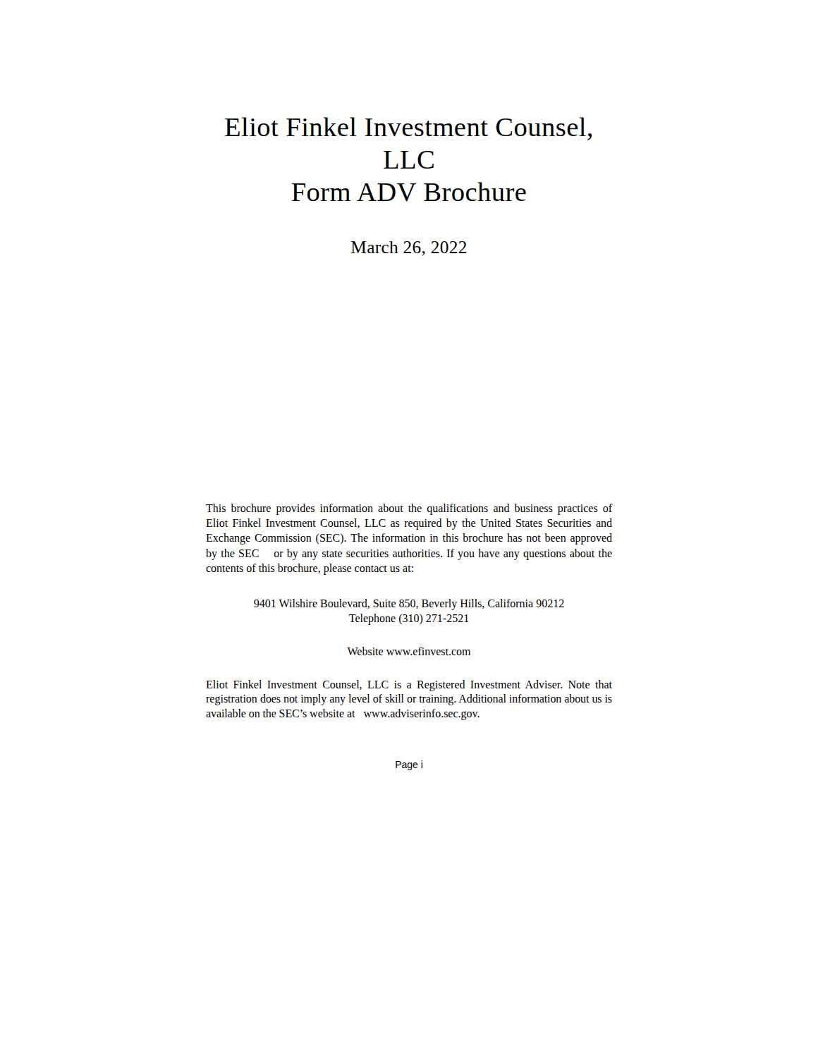Eliot Finkel Investment Counsel, LLC Form ADV Brochure
March 26, 2022
This brochure provides information about the qualifications and business practices of Eliot Finkel Investment Counsel, LLC as required by the United States Securities and Exchange Commission (SEC). The information in this brochure has not been approved by the SEC or by any state securities authorities. If you have any questions about the contents of this brochure, please contact us at:
9401 Wilshire Boulevard, Suite 850, Beverly Hills, California 90212
Telephone (310) 271-2521
Website www.efinvest.com
Eliot Finkel Investment Counsel, LLC is a Registered Investment Adviser. Note that registration does not imply any level of skill or training. Additional information about us is available on the SEC’s website at www.adviserinfo.sec.gov.
Page i